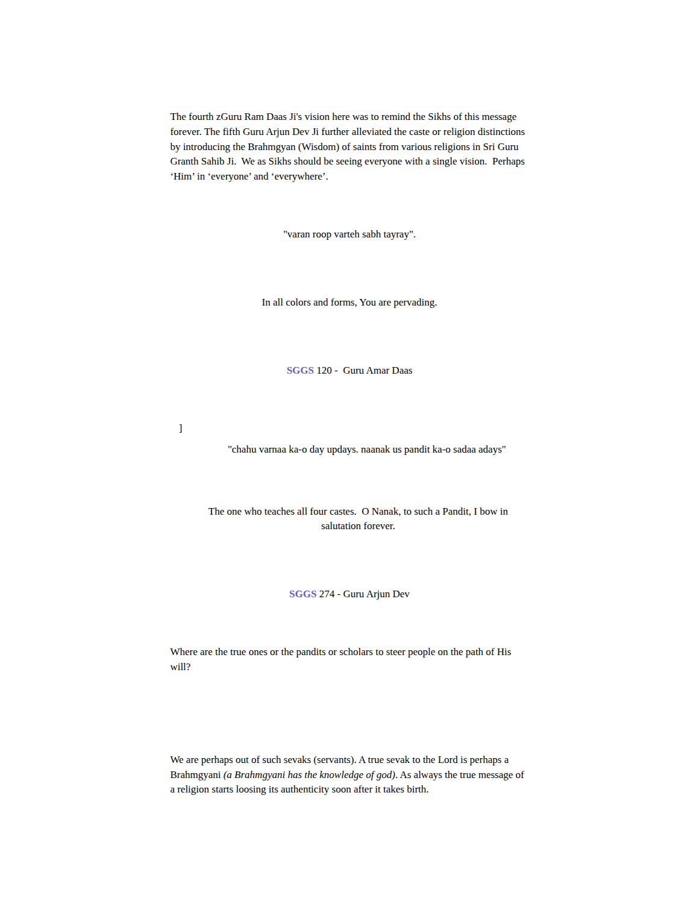The fourth zGuru Ram Daas Ji's vision here was to remind the Sikhs of this message forever. The fifth Guru Arjun Dev Ji further alleviated the caste or religion distinctions by introducing the Brahmgyan (Wisdom) of saints from various religions in Sri Guru Granth Sahib Ji. We as Sikhs should be seeing everyone with a single vision. Perhaps ‘Him’ in ‘everyone’ and ‘everywhere’.
"varan roop varteh sabh tayray".
In all colors and forms, You are pervading.
SGGS 120 - Guru Amar Daas
]
"chahu varnaa ka-o day updays. naanak us pandit ka-o sadaa adays"
The one who teaches all four castes. O Nanak, to such a Pandit, I bow in salutation forever.
SGGS 274 - Guru Arjun Dev
Where are the true ones or the pandits or scholars to steer people on the path of His will?
We are perhaps out of such sevaks (servants). A true sevak to the Lord is perhaps a Brahmgyani (a Brahmgyani has the knowledge of god). As always the true message of a religion starts loosing its authenticity soon after it takes birth.